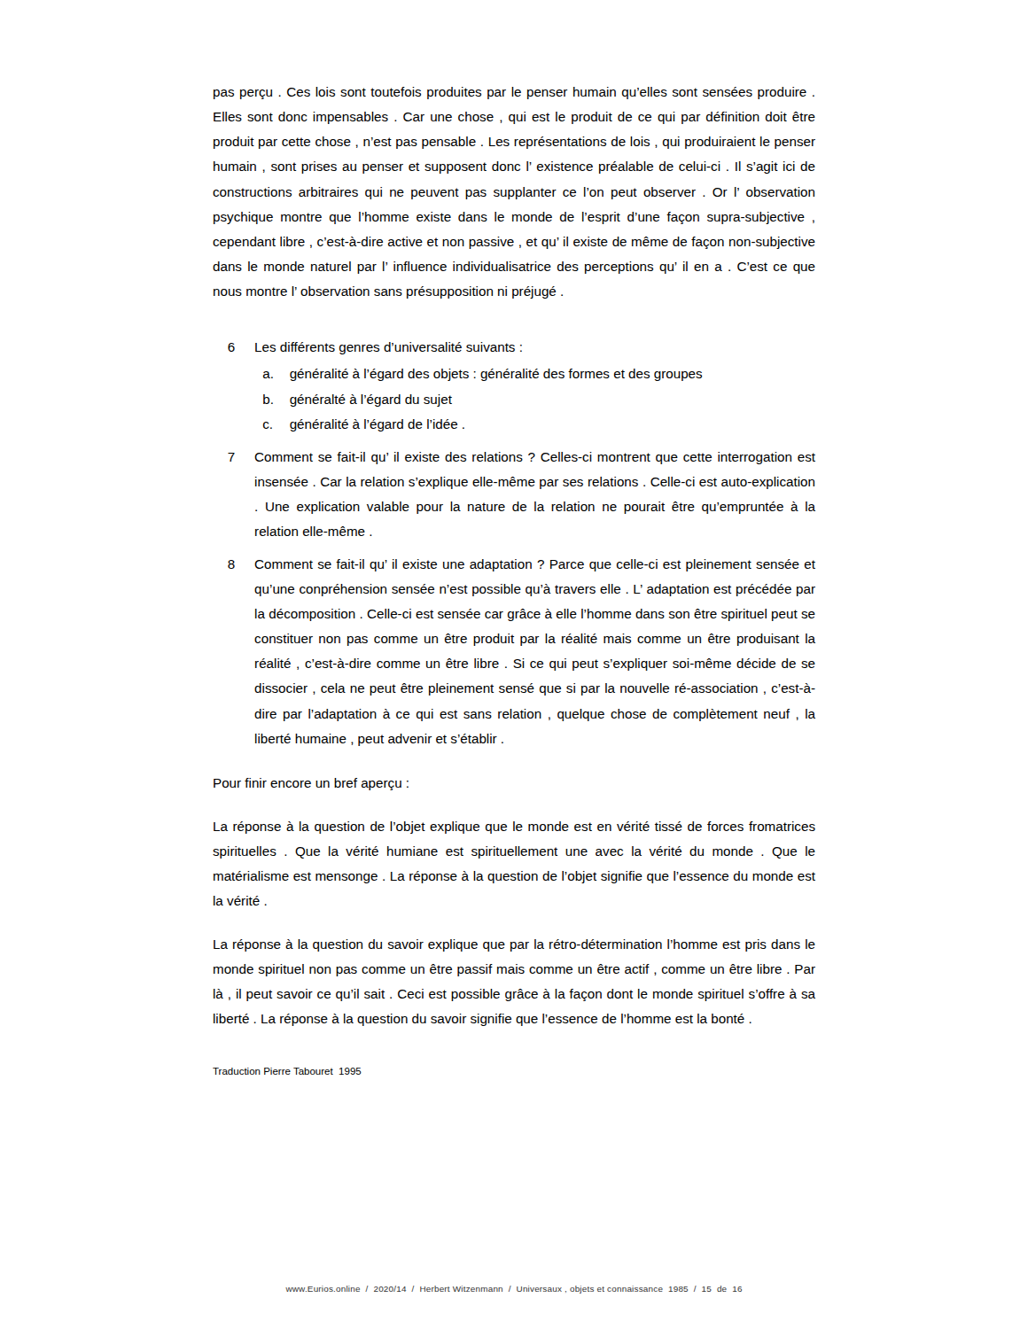pas perçu . Ces lois sont toutefois produites par le penser humain qu’elles sont sensées produire . Elles sont donc impensables . Car une chose , qui est le produit de ce qui par définition doit être produit par cette chose , n’est pas pensable . Les représentations de lois , qui produiraient le penser humain , sont prises au penser et supposent donc l’ existence préalable de celui-ci . Il s’agit ici de constructions arbitraires qui ne peuvent pas supplanter ce l’on peut observer . Or l’ observation psychique montre que l’homme existe dans le monde de l’esprit d’une façon supra-subjective , cependant libre , c’est-à-dire active et non passive , et qu’ il existe de même de façon non-subjective dans le monde naturel par l’ influence individualisatrice des perceptions qu’ il en a . C’est ce que nous montre l’ observation sans présupposition ni préjugé .
Les différents genres d’universalité suivants :
généralité à l’égard des objets : généralité des formes et des groupes
généralté à l’égard du sujet
généralité à l’égard de l’idée .
Comment se fait-il qu’ il existe des relations ? Celles-ci montrent que cette interrogation est insensée . Car la relation s’explique elle-même par ses relations . Celle-ci est auto-explication . Une explication valable pour la nature de la relation ne pourait être qu’empruntée à la relation elle-même .
Comment se fait-il qu’ il existe une adaptation ? Parce que celle-ci est pleinement sensée et qu’une conpréhension sensée n’est possible qu’à travers elle . L’ adaptation est précédée par la décomposition . Celle-ci est sensée car grâce à elle l’homme dans son être spirituel peut se constituer non pas comme un être produit par la réalité mais comme un être produisant la réalité , c’est-à-dire comme un être libre . Si ce qui peut s’expliquer soi-même décide de se dissocier , cela ne peut être pleinement sensé que si par la nouvelle ré-association , c’est-à-dire par l’adaptation à ce qui est sans relation , quelque chose de complètement neuf , la liberté humaine , peut advenir et s’établir .
Pour finir encore un bref aperçu :
La réponse à la question de l’objet explique que le monde est en vérité tissé de forces fromatrices spirituelles . Que la vérité humiane est spirituellement une avec la vérité du monde . Que le matérialisme est mensonge . La réponse à la question de l’objet signifie que l’essence du monde est la vérité .
La réponse à la question du savoir explique que par la rétro-détermination l’homme est pris dans le monde spirituel non pas comme un être passif mais comme un être actif , comme un être libre . Par là , il peut savoir ce qu’il sait . Ceci est possible grâce à la façon dont le monde spirituel s’offre à sa liberté . La réponse à la question du savoir signifie que l’essence de l’homme est la bonté .
Traduction Pierre Tabouret 1995
www.Eurios.online / 2020/14 / Herbert Witzenmann / Universaux , objets et connaissance 1985 / 15 de 16